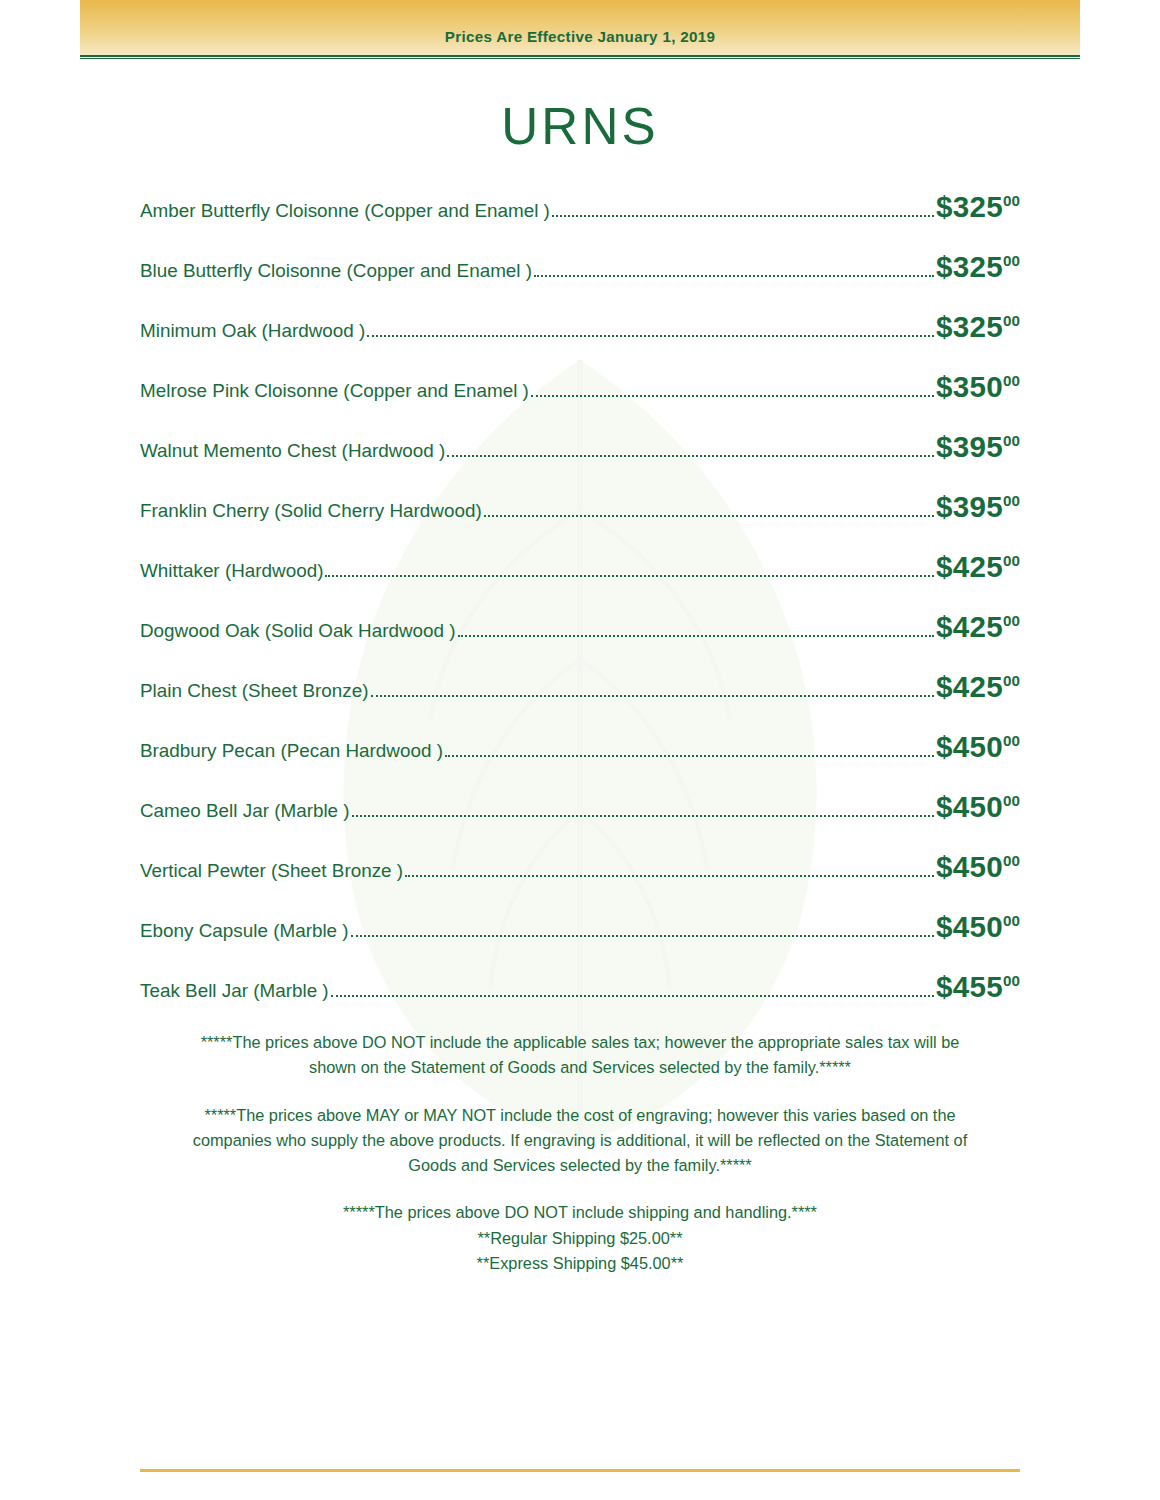Prices Are Effective January 1, 2019
URNS
Amber Butterfly Cloisonne (Copper and Enamel ) $32500
Blue Butterfly Cloisonne (Copper and Enamel ) $32500
Minimum Oak (Hardwood ) $32500
Melrose Pink Cloisonne (Copper and Enamel ) $35000
Walnut Memento Chest (Hardwood ) $39500
Franklin Cherry (Solid Cherry Hardwood) $39500
Whittaker (Hardwood) $42500
Dogwood Oak (Solid Oak Hardwood ) $42500
Plain Chest (Sheet Bronze) $42500
Bradbury Pecan (Pecan Hardwood ) $45000
Cameo Bell Jar (Marble ) $45000
Vertical Pewter (Sheet Bronze ) $45000
Ebony Capsule (Marble ) $45000
Teak Bell Jar (Marble ) $45500
*****The prices above DO NOT include the applicable sales tax; however the appropriate sales tax will be shown on the Statement of Goods and Services selected by the family.*****
*****The prices above MAY or MAY NOT include the cost of engraving; however this varies based on the companies who supply the above products. If engraving is additional, it will be reflected on the Statement of Goods and Services selected by the family.*****
*****The prices above DO NOT include shipping and handling.****
**Regular Shipping $25.00**
**Express Shipping $45.00**